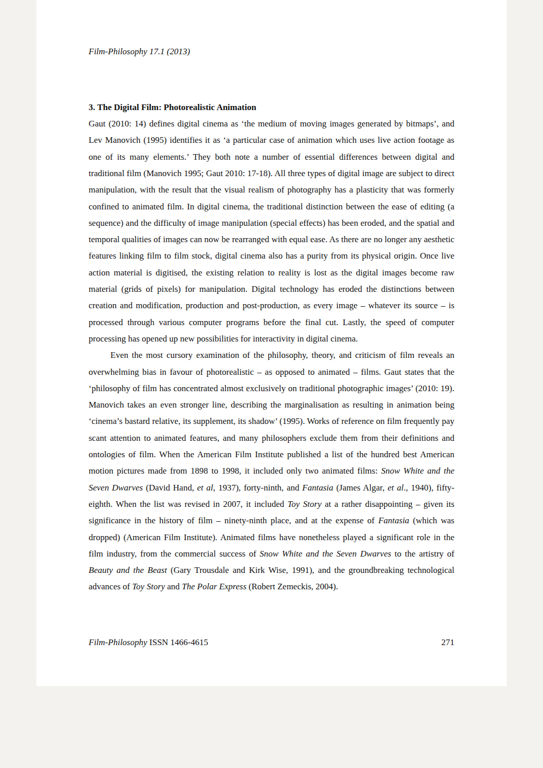Film-Philosophy 17.1 (2013)
3. The Digital Film: Photorealistic Animation
Gaut (2010: 14) defines digital cinema as ‘the medium of moving images generated by bitmaps’, and Lev Manovich (1995) identifies it as ‘a particular case of animation which uses live action footage as one of its many elements.’ They both note a number of essential differences between digital and traditional film (Manovich 1995; Gaut 2010: 17-18). All three types of digital image are subject to direct manipulation, with the result that the visual realism of photography has a plasticity that was formerly confined to animated film. In digital cinema, the traditional distinction between the ease of editing (a sequence) and the difficulty of image manipulation (special effects) has been eroded, and the spatial and temporal qualities of images can now be rearranged with equal ease. As there are no longer any aesthetic features linking film to film stock, digital cinema also has a purity from its physical origin. Once live action material is digitised, the existing relation to reality is lost as the digital images become raw material (grids of pixels) for manipulation. Digital technology has eroded the distinctions between creation and modification, production and post-production, as every image – whatever its source – is processed through various computer programs before the final cut. Lastly, the speed of computer processing has opened up new possibilities for interactivity in digital cinema.
Even the most cursory examination of the philosophy, theory, and criticism of film reveals an overwhelming bias in favour of photorealistic – as opposed to animated – films. Gaut states that the ‘philosophy of film has concentrated almost exclusively on traditional photographic images’ (2010: 19). Manovich takes an even stronger line, describing the marginalisation as resulting in animation being ‘cinema’s bastard relative, its supplement, its shadow’ (1995). Works of reference on film frequently pay scant attention to animated features, and many philosophers exclude them from their definitions and ontologies of film. When the American Film Institute published a list of the hundred best American motion pictures made from 1898 to 1998, it included only two animated films: Snow White and the Seven Dwarves (David Hand, et al, 1937), forty-ninth, and Fantasia (James Algar, et al., 1940), fifty-eighth. When the list was revised in 2007, it included Toy Story at a rather disappointing – given its significance in the history of film – ninety-ninth place, and at the expense of Fantasia (which was dropped) (American Film Institute). Animated films have nonetheless played a significant role in the film industry, from the commercial success of Snow White and the Seven Dwarves to the artistry of Beauty and the Beast (Gary Trousdale and Kirk Wise, 1991), and the groundbreaking technological advances of Toy Story and The Polar Express (Robert Zemeckis, 2004).
Film-Philosophy ISSN 1466-4615 271